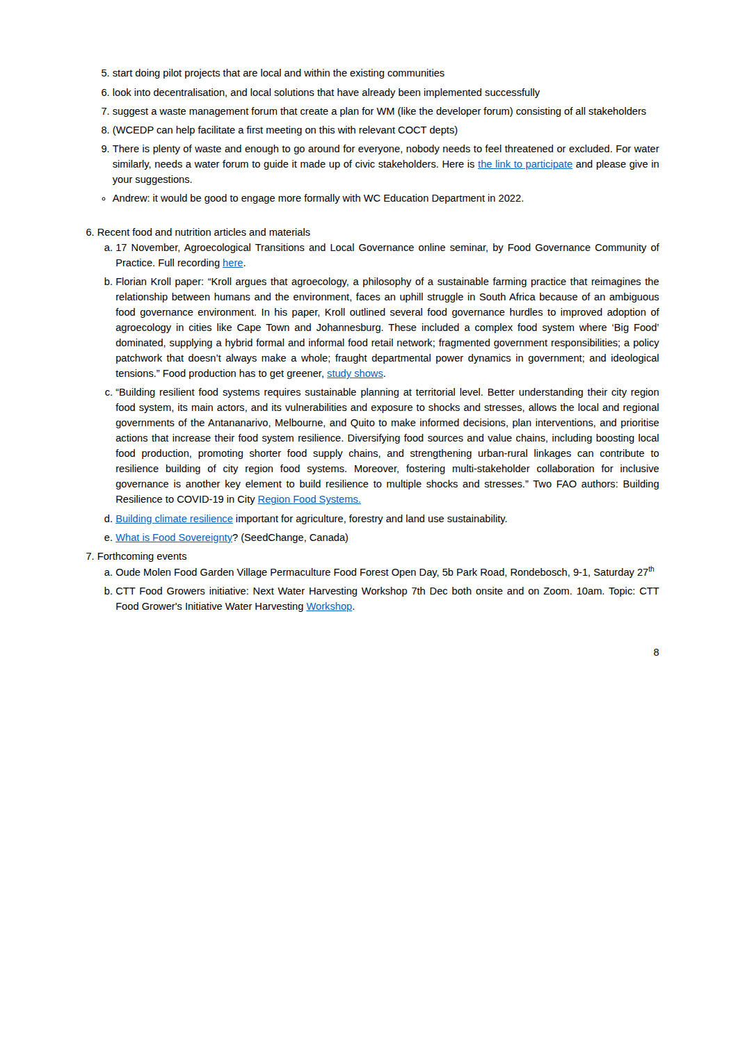start doing pilot projects that are local and within the existing communities
look into decentralisation, and local solutions that have already been implemented successfully
suggest a waste management forum that create a plan for WM (like the developer forum) consisting of all stakeholders
(WCEDP can help facilitate a first meeting on this with relevant COCT depts)
There is plenty of waste and enough to go around for everyone, nobody needs to feel threatened or excluded. For water similarly, needs a water forum to guide it made up of civic stakeholders. Here is the link to participate and please give in your suggestions.
Andrew: it would be good to engage more formally with WC Education Department in 2022.
Recent food and nutrition articles and materials
17 November, Agroecological Transitions and Local Governance online seminar, by Food Governance Community of Practice. Full recording here.
Florian Kroll paper: “Kroll argues that agroecology, a philosophy of a sustainable farming practice that reimagines the relationship between humans and the environment, faces an uphill struggle in South Africa because of an ambiguous food governance environment. In his paper, Kroll outlined several food governance hurdles to improved adoption of agroecology in cities like Cape Town and Johannesburg. These included a complex food system where ‘Big Food’ dominated, supplying a hybrid formal and informal food retail network; fragmented government responsibilities; a policy patchwork that doesn’t always make a whole; fraught departmental power dynamics in government; and ideological tensions.” Food production has to get greener, study shows.
“Building resilient food systems requires sustainable planning at territorial level. Better understanding their city region food system, its main actors, and its vulnerabilities and exposure to shocks and stresses, allows the local and regional governments of the Antananarivo, Melbourne, and Quito to make informed decisions, plan interventions, and prioritise actions that increase their food system resilience. Diversifying food sources and value chains, including boosting local food production, promoting shorter food supply chains, and strengthening urban-rural linkages can contribute to resilience building of city region food systems. Moreover, fostering multi-stakeholder collaboration for inclusive governance is another key element to build resilience to multiple shocks and stresses.” Two FAO authors: Building Resilience to COVID-19 in City Region Food Systems.
Building climate resilience important for agriculture, forestry and land use sustainability.
What is Food Sovereignty? (SeedChange, Canada)
Forthcoming events
Oude Molen Food Garden Village Permaculture Food Forest Open Day, 5b Park Road, Rondebosch, 9-1, Saturday 27th
CTT Food Growers initiative: Next Water Harvesting Workshop 7th Dec both onsite and on Zoom. 10am. Topic: CTT Food Grower's Initiative Water Harvesting Workshop.
8